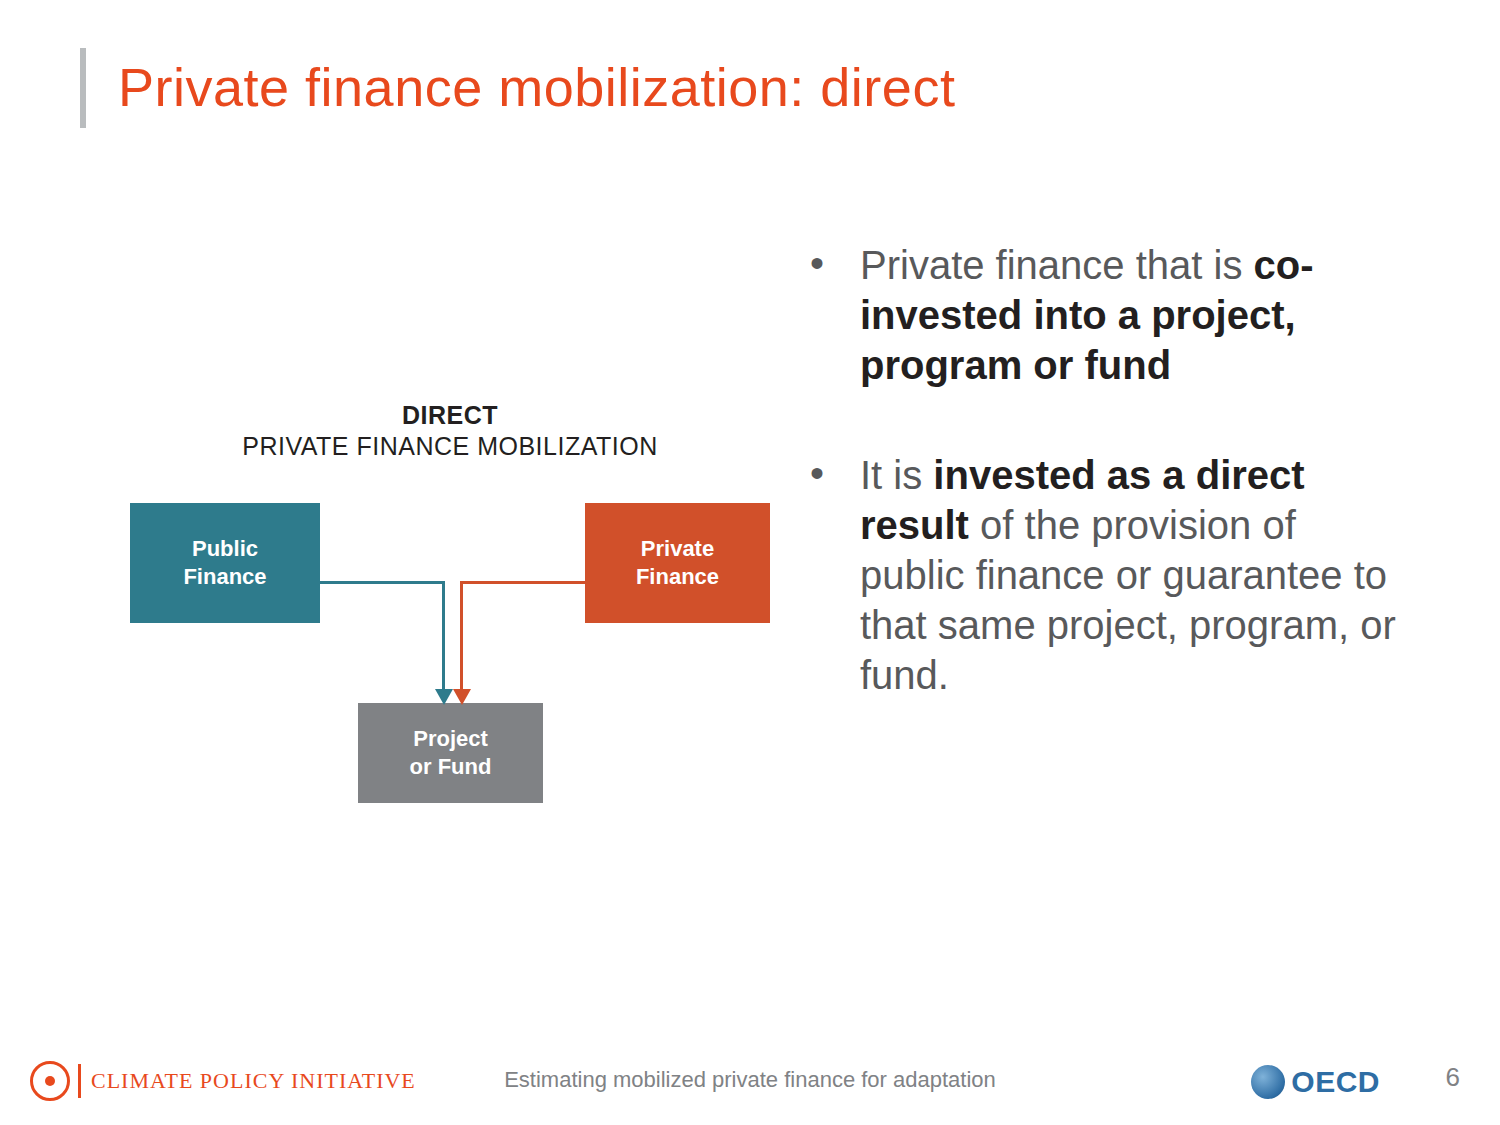Private finance mobilization: direct
DIRECT
PRIVATE FINANCE MOBILIZATION
Public
Finance
Private
Finance
Project
or Fund
Private finance that is co-invested into a project, program or fund
It is invested as a direct result of the provision of public finance or guarantee to that same project, program, or fund.
CLIMATE POLICY INITIATIVE
Estimating mobilized private finance for adaptation
OECD
6